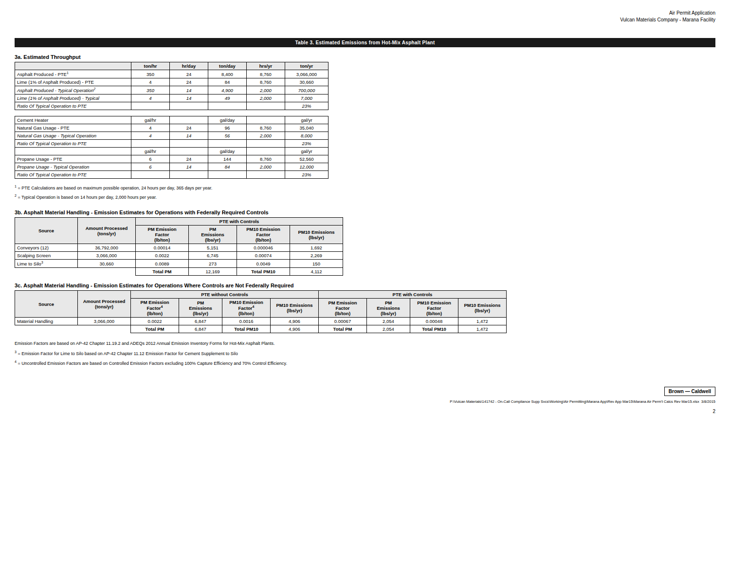Air Permit Application
Vulcan Materials Company - Marana Facility
Table 3. Estimated Emissions from Hot-Mix Asphalt Plant
3a. Estimated Throughput
| | ton/hr | hr/day | ton/day | hrs/yr | ton/yr |
| --- | --- | --- | --- | --- | --- |
| Asphalt Produced - PTE 1 | 350 | 24 | 8,400 | 8,760 | 3,066,000 |
| Lime (1% of Asphalt Produced) - PTE | 4 | 24 | 84 | 8,760 | 30,660 |
| Asphalt Produced - Typical Operation 2 | 350 | 14 | 4,900 | 2,000 | 700,000 |
| Lime (1% of Asphalt Produced) - Typical | 4 | 14 | 49 | 2,000 | 7,000 |
| Ratio Of Typical Operation to PTE | | | | | 23% |
| Cement Heater | gal/hr | | gal/day | | gal/yr |
| Natural Gas Usage - PTE | 4 | 24 | 96 | 8,760 | 35,040 |
| Natural Gas Usage - Typical Operation | 4 | 14 | 56 | 2,000 | 8,000 |
| Ratio Of Typical Operation to PTE | | | | | 23% |
| | gal/hr | | gal/day | | gal/yr |
| Propane Usage - PTE | 6 | 24 | 144 | 8,760 | 52,560 |
| Propane Usage - Typical Operation | 6 | 14 | 84 | 2,000 | 12,000 |
| Ratio Of Typical Operation to PTE | | | | | 23% |
1 = PTE Calculations are based on maximum possible operation, 24 hours per day, 365 days per year.
2 = Typical Operation is based on 14 hours per day, 2,000 hours per year.
3b. Asphalt Material Handling - Emission Estimates for Operations with Federally Required Controls
| Source | Amount Processed (tons/yr) | PTE with Controls |
| --- | --- | --- |
| PM Emission Factor (lb/ton) | PM Emissions (lbs/yr) | PM10 Emission Factor (lb/ton) | PM10 Emissions (lbs/yr) |
| Conveyors (12) | 36,792,000 | 0.00014 | 5,151 | 0.000046 | 1,692 |
| Scalping Screen | 3,066,000 | 0.0022 | 6,745 | 0.00074 | 2,269 |
| Lime to Silo 3 | 30,660 | 0.0089 | 273 | 0.0049 | 150 |
| | | Total PM | 12,169 | Total PM10 | 4,112 |
3c. Asphalt Material Handling - Emission Estimates for Operations Where Controls are Not Federally Required
| Source | Amount Processed (tons/yr) | PTE without Controls | PTE with Controls |
| --- | --- | --- | --- |
| PM Emission Factor 4 (lb/ton) | PM Emissions (lbs/yr) | PM10 Emission Factor 4 (lb/ton) | PM10 Emissions (lbs/yr) | PM Emission Factor (lb/ton) | PM Emissions (lbs/yr) | PM10 Emission Factor (lb/ton) | PM10 Emissions (lbs/yr) |
| Material Handling | 3,066,000 | 0.0022 | 6,847 | 0.0016 | 4,906 | 0.00067 | 2,054 | 0.00048 | 1,472 |
| | | Total PM | 6,847 | Total PM10 | 4,906 | Total PM | 2,054 | Total PM10 | 1,472 |
Emission Factors are based on AP-42 Chapter 11.19.2 and ADEQs 2012 Annual Emission Inventory Forms for Hot-Mix Asphalt Plants.
3 = Emission Factor for Lime to Silo based on AP-42 Chapter 11.12 Emission Factor for Cement Supplement to Silo
4 = Uncontrolled Emission Factors are based on Controlled Emission Factors excluding 100% Capture Efficiency and 70% Control Efficiency.
Brown — Caldwell
P:\Vulcan Materials\141742 - On-Call Compliance Supp Svcs\Working\Air Permitting\Marana App\Rev App Mar15\Marana Air Perm't Calcs Rev Mar15.xlsx 3/8/2015
2